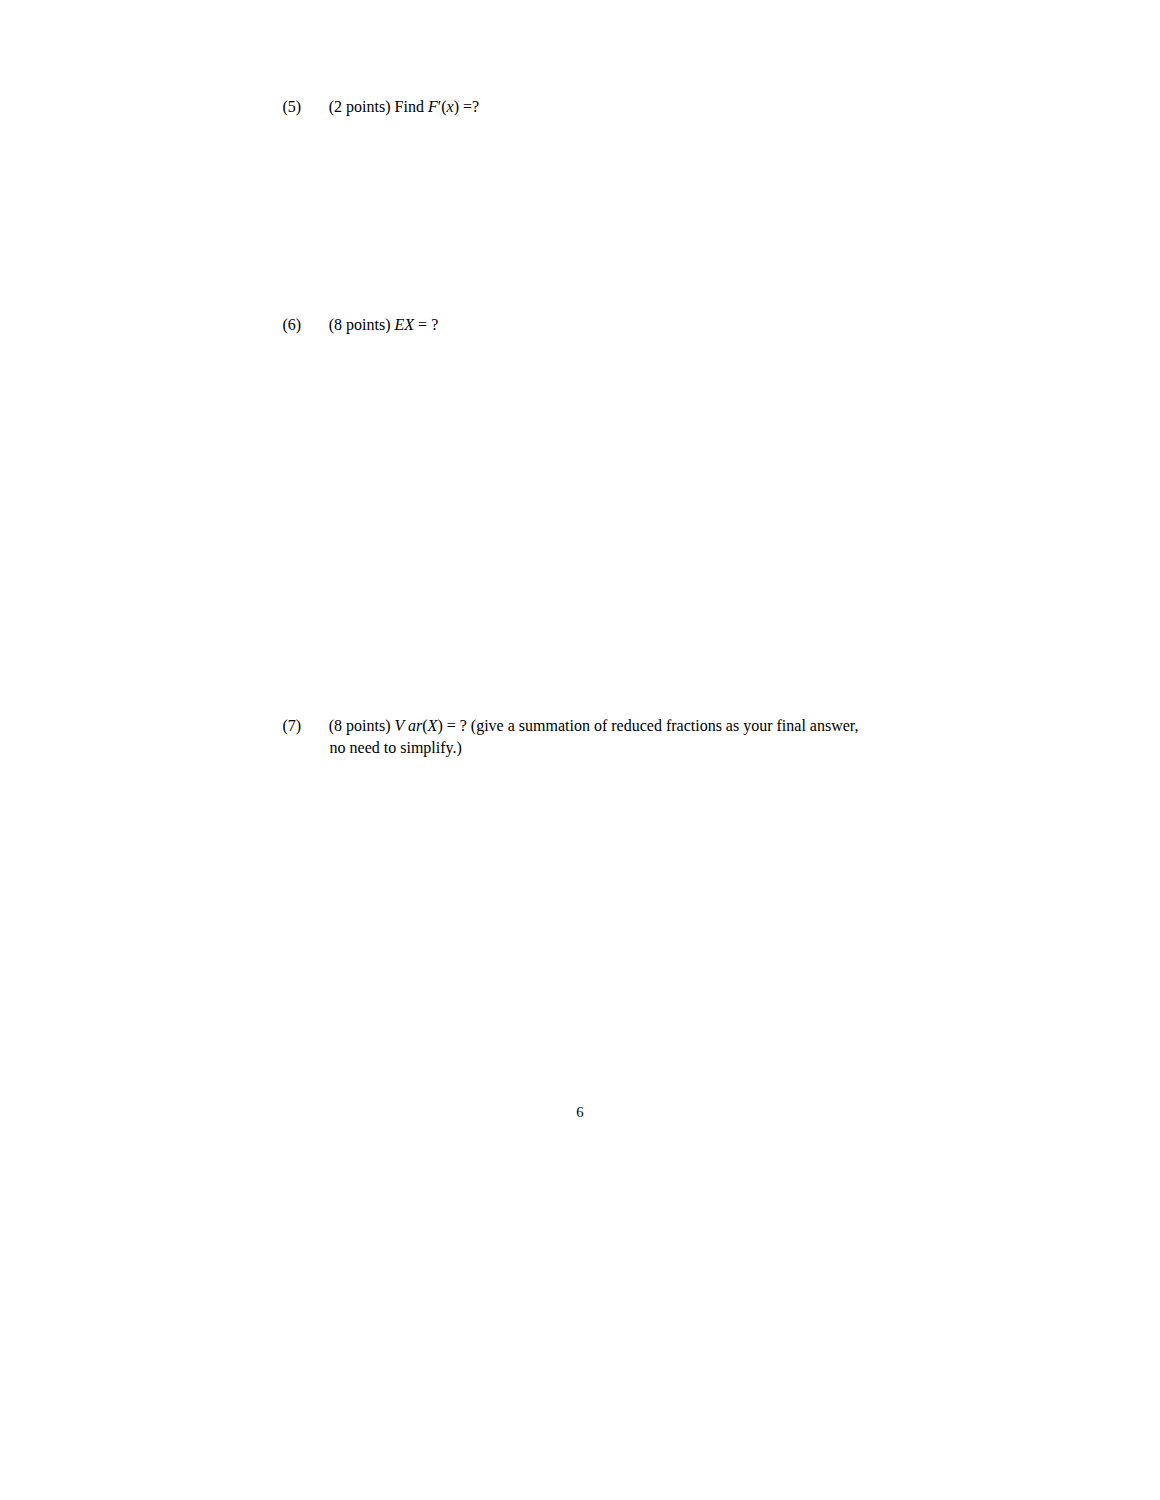(5) (2 points) Find F′(x) =?
(6) (8 points) EX = ?
(7) (8 points) V ar(X) = ? (give a summation of reduced fractions as your final answer,
no need to simplify.)
6